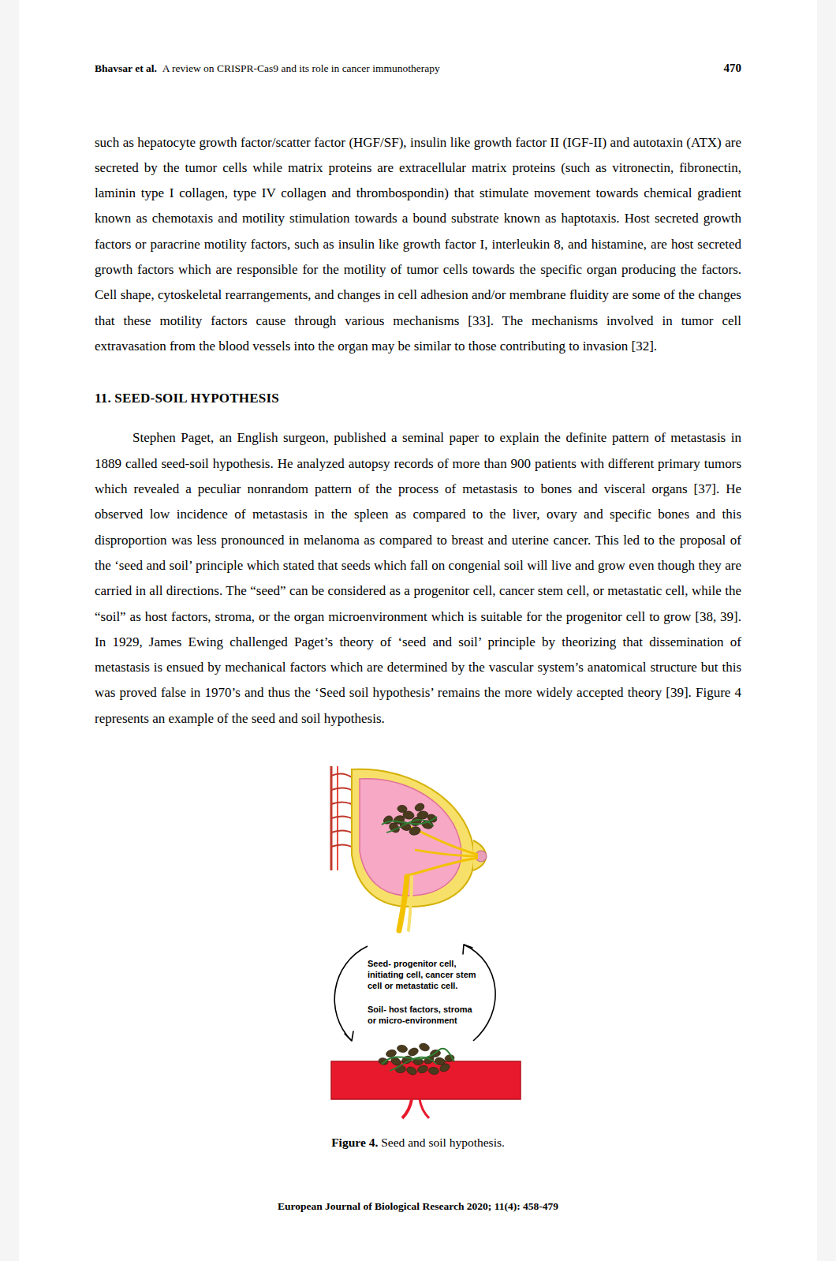Bhavsar et al. A review on CRISPR-Cas9 and its role in cancer immunotherapy 470
such as hepatocyte growth factor/scatter factor (HGF/SF), insulin like growth factor II (IGF-II) and autotaxin (ATX) are secreted by the tumor cells while matrix proteins are extracellular matrix proteins (such as vitronectin, fibronectin, laminin type I collagen, type IV collagen and thrombospondin) that stimulate movement towards chemical gradient known as chemotaxis and motility stimulation towards a bound substrate known as haptotaxis. Host secreted growth factors or paracrine motility factors, such as insulin like growth factor I, interleukin 8, and histamine, are host secreted growth factors which are responsible for the motility of tumor cells towards the specific organ producing the factors. Cell shape, cytoskeletal rearrangements, and changes in cell adhesion and/or membrane fluidity are some of the changes that these motility factors cause through various mechanisms [33]. The mechanisms involved in tumor cell extravasation from the blood vessels into the organ may be similar to those contributing to invasion [32].
11. Seed-soil hypothesis
Stephen Paget, an English surgeon, published a seminal paper to explain the definite pattern of metastasis in 1889 called seed-soil hypothesis. He analyzed autopsy records of more than 900 patients with different primary tumors which revealed a peculiar nonrandom pattern of the process of metastasis to bones and visceral organs [37]. He observed low incidence of metastasis in the spleen as compared to the liver, ovary and specific bones and this disproportion was less pronounced in melanoma as compared to breast and uterine cancer. This led to the proposal of the ‘seed and soil’ principle which stated that seeds which fall on congenial soil will live and grow even though they are carried in all directions. The “seed” can be considered as a progenitor cell, cancer stem cell, or metastatic cell, while the “soil” as host factors, stroma, or the organ microenvironment which is suitable for the progenitor cell to grow [38, 39]. In 1929, James Ewing challenged Paget’s theory of ‘seed and soil’ principle by theorizing that dissemination of metastasis is ensued by mechanical factors which are determined by the vascular system’s anatomical structure but this was proved false in 1970’s and thus the ‘Seed soil hypothesis’ remains the more widely accepted theory [39]. Figure 4 represents an example of the seed and soil hypothesis.
Seed- progenitor cell, initiating cell, cancer stem cell or metastatic cell. Soil- host factors, stroma or micro-environment
Figure 4. Seed and soil hypothesis.
European Journal of Biological Research 2020; 11(4): 458-479